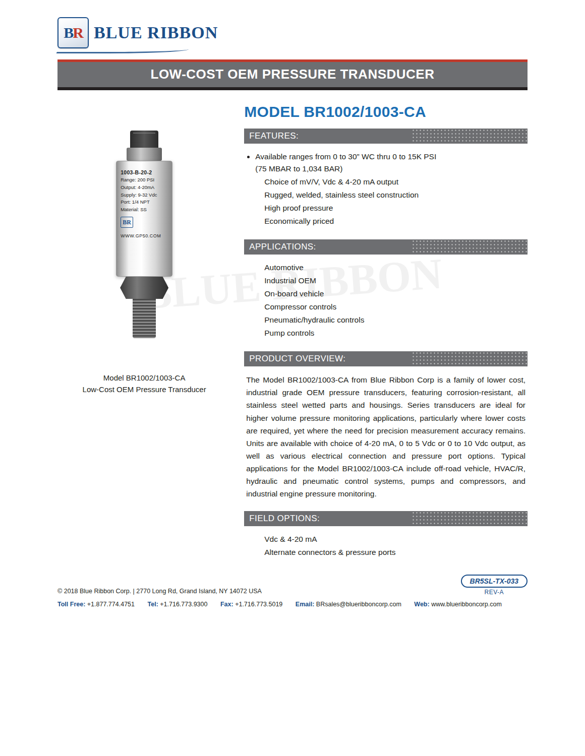BR
BLUE RIBBON
Low-Cost OEM Pressure Transducer
BLUE RIBBON
1003-B-20-2
Range: 200 PSI
Output: 4-20mA
Supply: 9-32 Vdc
Port: 1/4 NPT
Material: SS
BR
WWW.GP50.COM
Model BR1002/1003-CA
Low-Cost OEM Pressure Transducer
MODEL BR1002/1003-CA
Features:
Available ranges from 0 to 30” WC thru 0 to 15K PSI
(75 MBAR to 1,034 BAR)
Choice of mV/V, Vdc & 4-20 mA output
Rugged, welded, stainless steel construction
High proof pressure
Economically priced
Applications:
Automotive
Industrial OEM
On-board vehicle
Compressor controls
Pneumatic/hydraulic controls
Pump controls
Product Overview:
The Model BR1002/1003-CA from Blue Ribbon Corp is a family of lower cost, industrial grade OEM pressure transducers, featuring corrosion-resistant, all stainless steel wetted parts and housings. Series transducers are ideal for higher volume pressure monitoring applications, particularly where lower costs are required, yet where the need for precision measurement accuracy remains. Units are available with choice of 4-20 mA, 0 to 5 Vdc or 0 to 10 Vdc output, as well as various electrical connection and pressure port options. Typical applications for the Model BR1002/1003-CA include off-road vehicle, HVAC/R, hydraulic and pneumatic control systems, pumps and compressors, and industrial engine pressure monitoring.
Field Options:
Vdc & 4-20 mA
Alternate connectors & pressure ports
BR5SL-TX-033
REV-A
© 2018 Blue Ribbon Corp. | 2770 Long Rd, Grand Island, NY 14072 USA
Toll Free: +1.877.774.4751 Tel: +1.716.773.9300 Fax: +1.716.773.5019 Email: BRsales@blueribboncorp.com Web: www.blueribboncorp.com